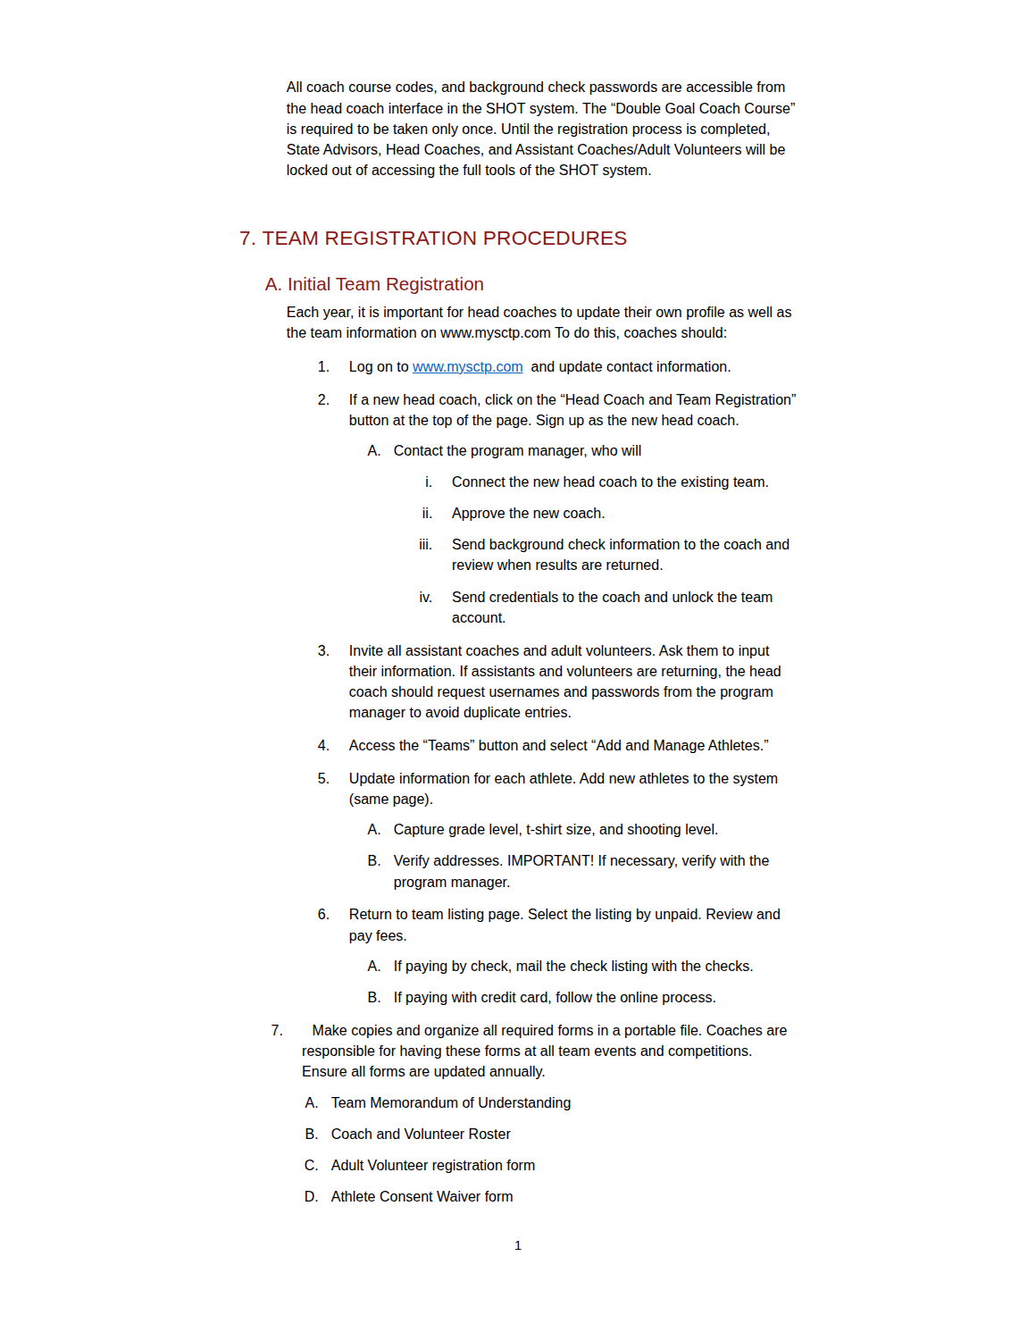All coach course codes, and background check passwords are accessible from the head coach interface in the SHOT system. The “Double Goal Coach Course” is required to be taken only once. Until the registration process is completed, State Advisors, Head Coaches, and Assistant Coaches/Adult Volunteers will be locked out of accessing the full tools of the SHOT system.
7. TEAM REGISTRATION PROCEDURES
A. Initial Team Registration
Each year, it is important for head coaches to update their own profile as well as the team information on www.mysctp.com To do this, coaches should:
Log on to www.mysctp.com and update contact information.
If a new head coach, click on the “Head Coach and Team Registration” button at the top of the page. Sign up as the new head coach.
Contact the program manager, who will
Connect the new head coach to the existing team.
Approve the new coach.
Send background check information to the coach and review when results are returned.
Send credentials to the coach and unlock the team account.
Invite all assistant coaches and adult volunteers. Ask them to input their information. If assistants and volunteers are returning, the head coach should request usernames and passwords from the program manager to avoid duplicate entries.
Access the “Teams” button and select “Add and Manage Athletes.”
Update information for each athlete. Add new athletes to the system (same page).
Capture grade level, t-shirt size, and shooting level.
Verify addresses. IMPORTANT! If necessary, verify with the program manager.
Return to team listing page. Select the listing by unpaid. Review and pay fees.
If paying by check, mail the check listing with the checks.
If paying with credit card, follow the online process.
7. Make copies and organize all required forms in a portable file. Coaches are responsible for having these forms at all team events and competitions. Ensure all forms are updated annually.
Team Memorandum of Understanding
Coach and Volunteer Roster
Adult Volunteer registration form
Athlete Consent Waiver form
1